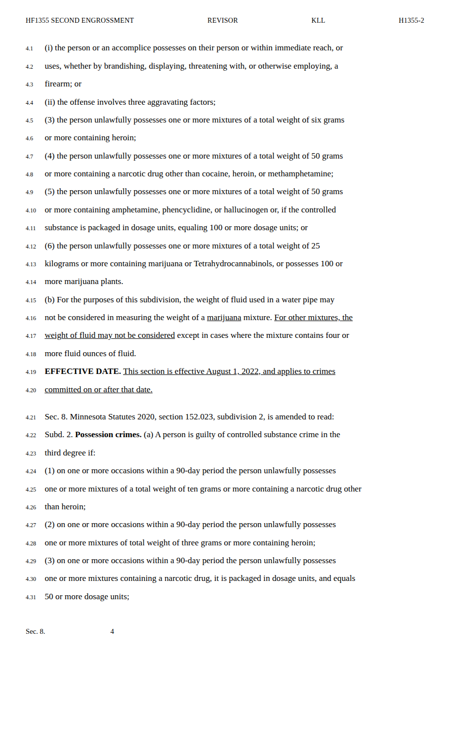HF1355 SECOND ENGROSSMENT REVISOR KLL H1355-2
4.1
(i) the person or an accomplice possesses on their person or within immediate reach, or
4.2
uses, whether by brandishing, displaying, threatening with, or otherwise employing, a
4.3
firearm; or
4.4
(ii) the offense involves three aggravating factors;
4.5
(3) the person unlawfully possesses one or more mixtures of a total weight of six grams
4.6
or more containing heroin;
4.7
(4) the person unlawfully possesses one or more mixtures of a total weight of 50 grams
4.8
or more containing a narcotic drug other than cocaine, heroin, or methamphetamine;
4.9
(5) the person unlawfully possesses one or more mixtures of a total weight of 50 grams
4.10
or more containing amphetamine, phencyclidine, or hallucinogen or, if the controlled
4.11
substance is packaged in dosage units, equaling 100 or more dosage units; or
4.12
(6) the person unlawfully possesses one or more mixtures of a total weight of 25
4.13
kilograms or more containing marijuana or Tetrahydrocannabinols, or possesses 100 or
4.14
more marijuana plants.
4.15
(b) For the purposes of this subdivision, the weight of fluid used in a water pipe may
4.16
not be considered in measuring the weight of a marijuana mixture. For other mixtures, the
4.17
weight of fluid may not be considered except in cases where the mixture contains four or
4.18
more fluid ounces of fluid.
4.19
EFFECTIVE DATE. This section is effective August 1, 2022, and applies to crimes
4.20
committed on or after that date.
4.21
Sec. 8. Minnesota Statutes 2020, section 152.023, subdivision 2, is amended to read:
4.22
Subd. 2. Possession crimes. (a) A person is guilty of controlled substance crime in the
4.23
third degree if:
4.24
(1) on one or more occasions within a 90-day period the person unlawfully possesses
4.25
one or more mixtures of a total weight of ten grams or more containing a narcotic drug other
4.26
than heroin;
4.27
(2) on one or more occasions within a 90-day period the person unlawfully possesses
4.28
one or more mixtures of total weight of three grams or more containing heroin;
4.29
(3) on one or more occasions within a 90-day period the person unlawfully possesses
4.30
one or more mixtures containing a narcotic drug, it is packaged in dosage units, and equals
4.31
50 or more dosage units;
Sec. 8.
4